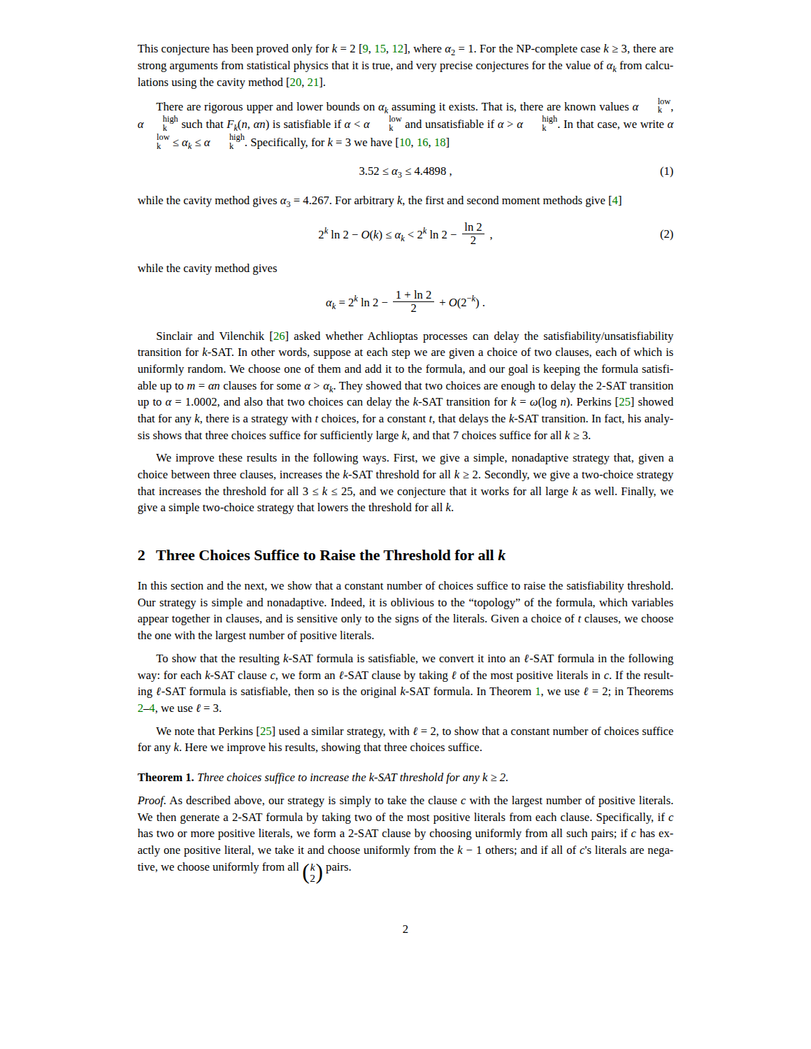This conjecture has been proved only for k = 2 [9, 15, 12], where α2 = 1. For the NP-complete case k ≥ 3, there are strong arguments from statistical physics that it is true, and very precise conjectures for the value of αk from calculations using the cavity method [20, 21].
There are rigorous upper and lower bounds on αk assuming it exists. That is, there are known values αlow k, αhigh k such that Fk(n, αn) is satisfiable if α < αlow k and unsatisfiable if α > αhigh k. In that case, we write αlow k ≤ αk ≤ αhigh k. Specifically, for k = 3 we have [10, 16, 18]
3.52 ≤ α3 ≤ 4.4898 , (1)
while the cavity method gives α3 = 4.267. For arbitrary k, the first and second moment methods give [4]
2k ln 2 − O(k) ≤ αk < 2k ln 2 − ln 22 , (2)
while the cavity method gives
αk = 2k ln 2 − 1 + ln 22 + O(2−k) .
Sinclair and Vilenchik [26] asked whether Achlioptas processes can delay the satisfiability/unsatisfiability transition for k-SAT. In other words, suppose at each step we are given a choice of two clauses, each of which is uniformly random. We choose one of them and add it to the formula, and our goal is keeping the formula satisfiable up to m = αn clauses for some α > αk. They showed that two choices are enough to delay the 2-SAT transition up to α = 1.0002, and also that two choices can delay the k-SAT transition for k = ω(log n). Perkins [25] showed that for any k, there is a strategy with t choices, for a constant t, that delays the k-SAT transition. In fact, his analysis shows that three choices suffice for sufficiently large k, and that 7 choices suffice for all k ≥ 3.
We improve these results in the following ways. First, we give a simple, nonadaptive strategy that, given a choice between three clauses, increases the k-SAT threshold for all k ≥ 2. Secondly, we give a two-choice strategy that increases the threshold for all 3 ≤ k ≤ 25, and we conjecture that it works for all large k as well. Finally, we give a simple two-choice strategy that lowers the threshold for all k.
2 Three Choices Suffice to Raise the Threshold for all k
In this section and the next, we show that a constant number of choices suffice to raise the satisfiability threshold. Our strategy is simple and nonadaptive. Indeed, it is oblivious to the “topology” of the formula, which variables appear together in clauses, and is sensitive only to the signs of the literals. Given a choice of t clauses, we choose the one with the largest number of positive literals.
To show that the resulting k-SAT formula is satisfiable, we convert it into an ℓ-SAT formula in the following way: for each k-SAT clause c, we form an ℓ-SAT clause by taking ℓ of the most positive literals in c. If the resulting ℓ-SAT formula is satisfiable, then so is the original k-SAT formula. In Theorem 1, we use ℓ = 2; in Theorems 2–4, we use ℓ = 3.
We note that Perkins [25] used a similar strategy, with ℓ = 2, to show that a constant number of choices suffice for any k. Here we improve his results, showing that three choices suffice.
Theorem 1. Three choices suffice to increase the k-SAT threshold for any k ≥ 2.
Proof. As described above, our strategy is simply to take the clause c with the largest number of positive literals. We then generate a 2-SAT formula by taking two of the most positive literals from each clause. Specifically, if c has two or more positive literals, we form a 2-SAT clause by choosing uniformly from all such pairs; if c has exactly one positive literal, we take it and choose uniformly from the k − 1 others; and if all of c's literals are negative, we choose uniformly from all (k 2) pairs.
2